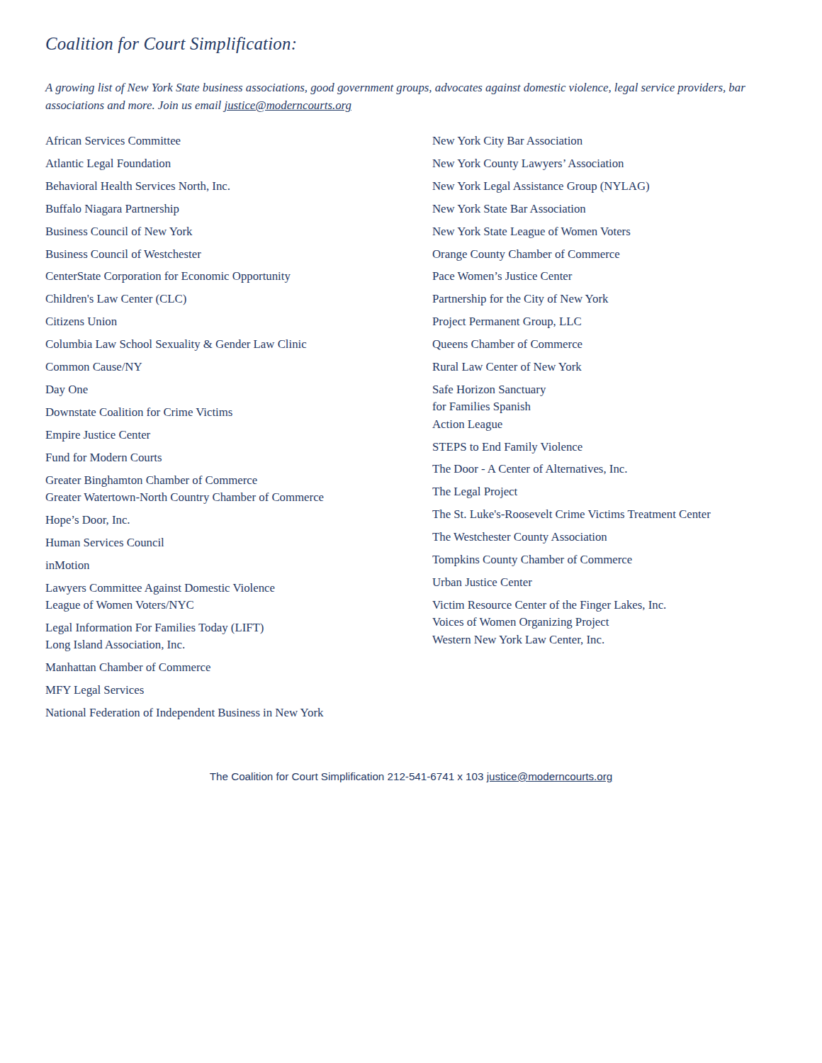Coalition for Court Simplification:
A growing list of New York State business associations, good government groups, advocates against domestic violence, legal service providers, bar associations and more. Join us email justice@moderncourts.org
African Services Committee
Atlantic Legal Foundation
Behavioral Health Services North, Inc.
Buffalo Niagara Partnership
Business Council of New York
Business Council of Westchester
CenterState Corporation for Economic Opportunity
Children's Law Center (CLC)
Citizens Union
Columbia Law School Sexuality & Gender Law Clinic
Common Cause/NY
Day One
Downstate Coalition for Crime Victims
Empire Justice Center
Fund for Modern Courts
Greater Binghamton Chamber of Commerce
Greater Watertown-North Country Chamber of Commerce
Hope’s Door, Inc.
Human Services Council
inMotion
Lawyers Committee Against Domestic Violence
League of Women Voters/NYC
Legal Information For Families Today (LIFT)
Long Island Association, Inc.
Manhattan Chamber of Commerce
MFY Legal Services
National Federation of Independent Business in New York
New York City Bar Association
New York County Lawyers’ Association
New York Legal Assistance Group (NYLAG)
New York State Bar Association
New York State League of Women Voters
Orange County Chamber of Commerce
Pace Women’s Justice Center
Partnership for the City of New York
Project Permanent Group, LLC
Queens Chamber of Commerce
Rural Law Center of New York
Safe Horizon Sanctuary
for Families Spanish
Action League
STEPS to End Family Violence
The Door - A Center of Alternatives, Inc.
The Legal Project
The St. Luke's-Roosevelt Crime Victims Treatment Center
The Westchester County Association
Tompkins County Chamber of Commerce
Urban Justice Center
Victim Resource Center of the Finger Lakes, Inc.
Voices of Women Organizing Project
Western New York Law Center, Inc.
The Coalition for Court Simplification 212-541-6741 x 103 justice@moderncourts.org